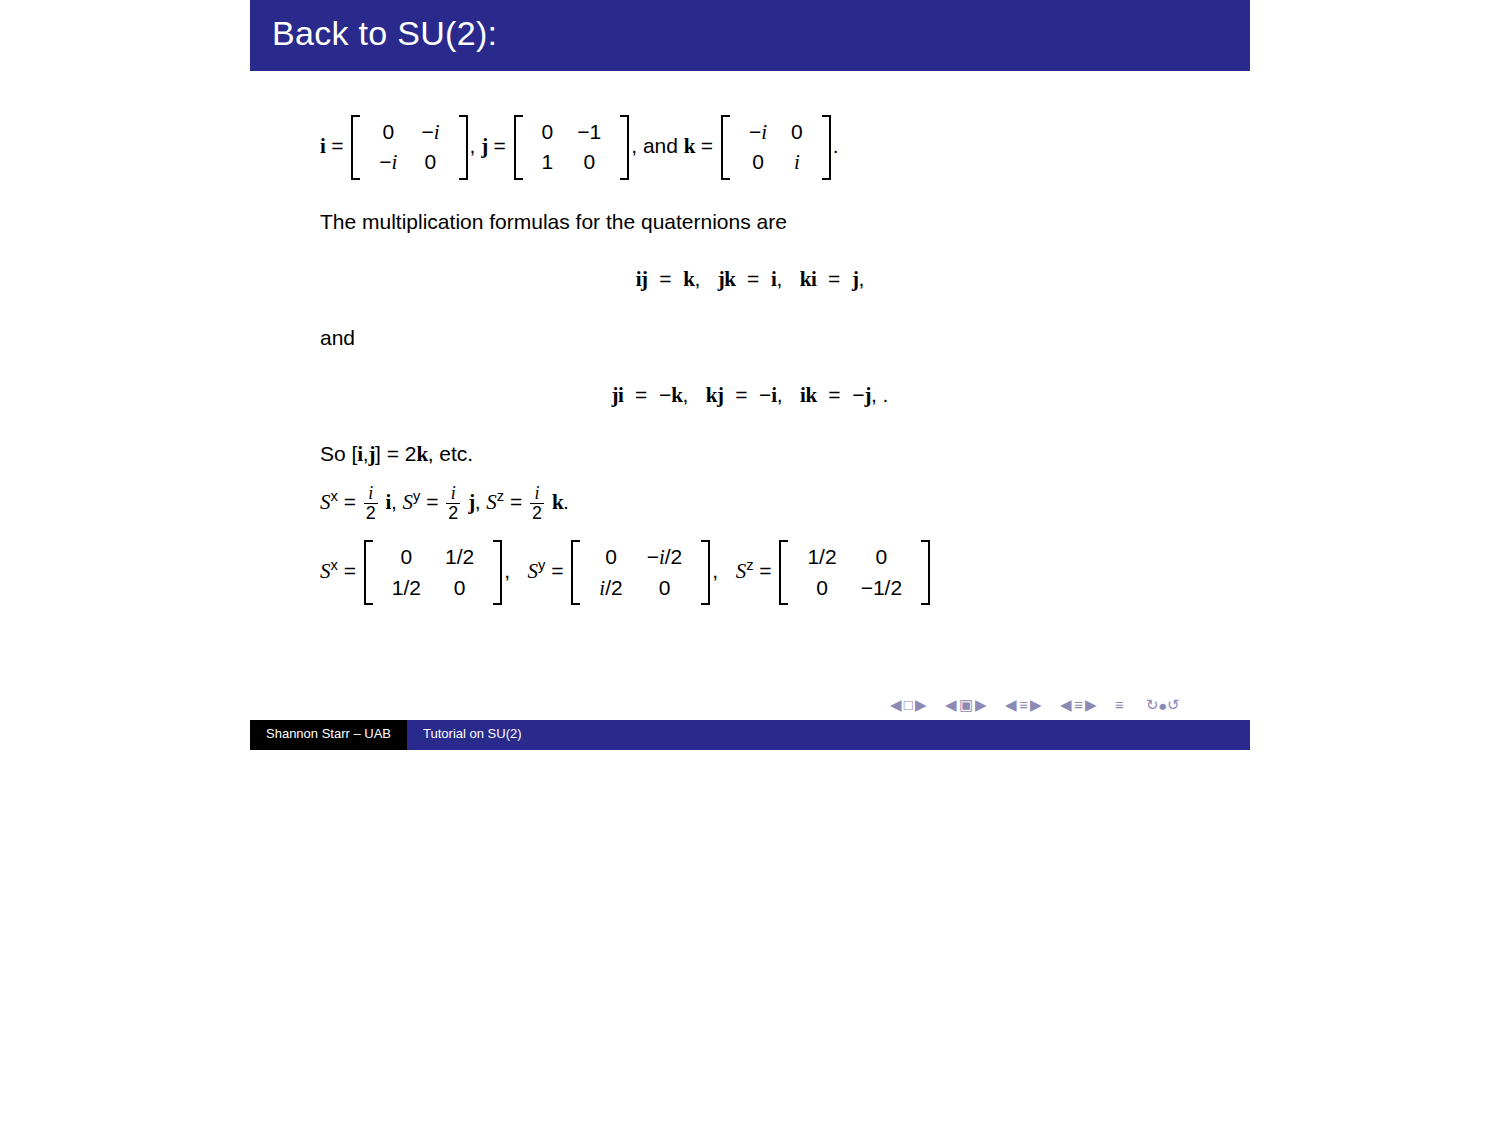Back to SU(2):
i =
| 0 | − i |
| − i | 0 |
, j =
| 0 | −1 |
| 1 | 0 |
, and k =
| − i | 0 |
| 0 | i |
.
The multiplication formulas for the quaternions are
ij = k, jk = i, ki = j,
and
ji = −k, kj = −i, ik = −j, .
So [i,j] = 2k, etc.
Sx = i 2 i, Sy = i 2 j, Sz = i 2 k.
Sx =
| 0 | 1/2 |
| 1/2 | 0 |
, Sy =
| 0 | − i /2 |
| i /2 | 0 |
, Sz =
| 1/2 | 0 |
| 0 | −1/2 |
◀□▶ ◀▣▶ ◀≡▶ ◀≡▶ ≡ ↻⦁↺
Shannon Starr – UAB
Tutorial on SU(2)